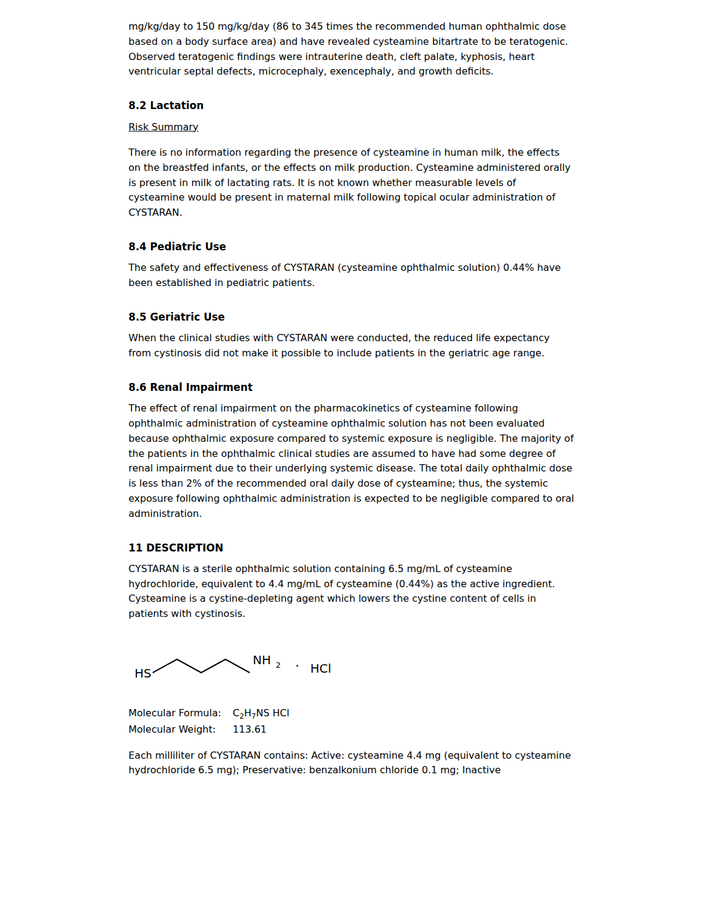mg/kg/day to 150 mg/kg/day (86 to 345 times the recommended human ophthalmic dose based on a body surface area) and have revealed cysteamine bitartrate to be teratogenic. Observed teratogenic findings were intrauterine death, cleft palate, kyphosis, heart ventricular septal defects, microcephaly, exencephaly, and growth deficits.
8.2 Lactation
Risk Summary
There is no information regarding the presence of cysteamine in human milk, the effects on the breastfed infants, or the effects on milk production. Cysteamine administered orally is present in milk of lactating rats. It is not known whether measurable levels of cysteamine would be present in maternal milk following topical ocular administration of CYSTARAN.
8.4 Pediatric Use
The safety and effectiveness of CYSTARAN (cysteamine ophthalmic solution) 0.44% have been established in pediatric patients.
8.5 Geriatric Use
When the clinical studies with CYSTARAN were conducted, the reduced life expectancy from cystinosis did not make it possible to include patients in the geriatric age range.
8.6 Renal Impairment
The effect of renal impairment on the pharmacokinetics of cysteamine following ophthalmic administration of cysteamine ophthalmic solution has not been evaluated because ophthalmic exposure compared to systemic exposure is negligible. The majority of the patients in the ophthalmic clinical studies are assumed to have had some degree of renal impairment due to their underlying systemic disease. The total daily ophthalmic dose is less than 2% of the recommended oral daily dose of cysteamine; thus, the systemic exposure following ophthalmic administration is expected to be negligible compared to oral administration.
11 DESCRIPTION
CYSTARAN is a sterile ophthalmic solution containing 6.5 mg/mL of cysteamine hydrochloride, equivalent to 4.4 mg/mL of cysteamine (0.44%) as the active ingredient. Cysteamine is a cystine-depleting agent which lowers the cystine content of cells in patients with cystinosis.
| Molecular Formula: | C 2 H 7 NS HCl |
| Molecular Weight: | 113.61 |
Each milliliter of CYSTARAN contains: Active: cysteamine 4.4 mg (equivalent to cysteamine hydrochloride 6.5 mg); Preservative: benzalkonium chloride 0.1 mg; Inactive